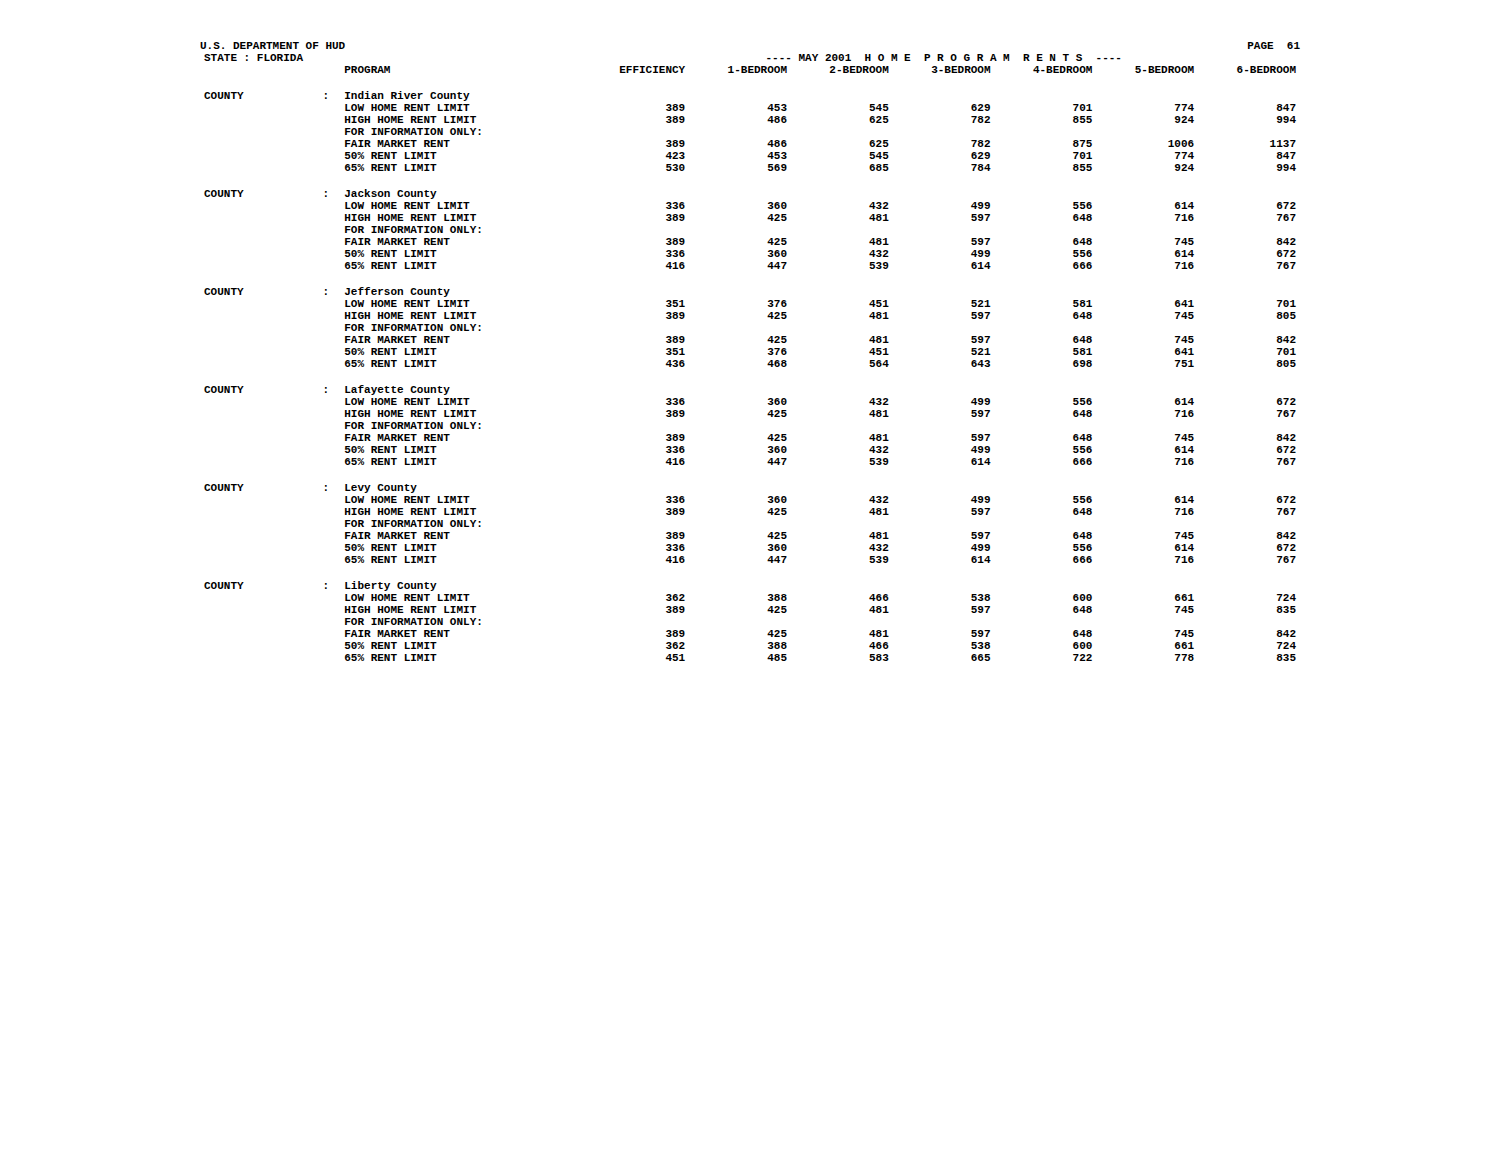U.S. DEPARTMENT OF HUD
PAGE 61
| STATE : FLORIDA | | | ---- MAY 2001 H O M E P R O G R A M R E N T S ---- |
| | | PROGRAM | EFFICIENCY | 1-BEDROOM | 2-BEDROOM | 3-BEDROOM | 4-BEDROOM | 5-BEDROOM | 6-BEDROOM |
| COUNTY | : | Indian River County | | | | | | | |
| | | LOW HOME RENT LIMIT | 389 | 453 | 545 | 629 | 701 | 774 | 847 |
| | | HIGH HOME RENT LIMIT | 389 | 486 | 625 | 782 | 855 | 924 | 994 |
| | | FOR INFORMATION ONLY: | | | | | | | |
| | | FAIR MARKET RENT | 389 | 486 | 625 | 782 | 875 | 1006 | 1137 |
| | | 50% RENT LIMIT | 423 | 453 | 545 | 629 | 701 | 774 | 847 |
| | | 65% RENT LIMIT | 530 | 569 | 685 | 784 | 855 | 924 | 994 |
| COUNTY | : | Jackson County | | | | | | | |
| | | LOW HOME RENT LIMIT | 336 | 360 | 432 | 499 | 556 | 614 | 672 |
| | | HIGH HOME RENT LIMIT | 389 | 425 | 481 | 597 | 648 | 716 | 767 |
| | | FOR INFORMATION ONLY: | | | | | | | |
| | | FAIR MARKET RENT | 389 | 425 | 481 | 597 | 648 | 745 | 842 |
| | | 50% RENT LIMIT | 336 | 360 | 432 | 499 | 556 | 614 | 672 |
| | | 65% RENT LIMIT | 416 | 447 | 539 | 614 | 666 | 716 | 767 |
| COUNTY | : | Jefferson County | | | | | | | |
| | | LOW HOME RENT LIMIT | 351 | 376 | 451 | 521 | 581 | 641 | 701 |
| | | HIGH HOME RENT LIMIT | 389 | 425 | 481 | 597 | 648 | 745 | 805 |
| | | FOR INFORMATION ONLY: | | | | | | | |
| | | FAIR MARKET RENT | 389 | 425 | 481 | 597 | 648 | 745 | 842 |
| | | 50% RENT LIMIT | 351 | 376 | 451 | 521 | 581 | 641 | 701 |
| | | 65% RENT LIMIT | 436 | 468 | 564 | 643 | 698 | 751 | 805 |
| COUNTY | : | Lafayette County | | | | | | | |
| | | LOW HOME RENT LIMIT | 336 | 360 | 432 | 499 | 556 | 614 | 672 |
| | | HIGH HOME RENT LIMIT | 389 | 425 | 481 | 597 | 648 | 716 | 767 |
| | | FOR INFORMATION ONLY: | | | | | | | |
| | | FAIR MARKET RENT | 389 | 425 | 481 | 597 | 648 | 745 | 842 |
| | | 50% RENT LIMIT | 336 | 360 | 432 | 499 | 556 | 614 | 672 |
| | | 65% RENT LIMIT | 416 | 447 | 539 | 614 | 666 | 716 | 767 |
| COUNTY | : | Levy County | | | | | | | |
| | | LOW HOME RENT LIMIT | 336 | 360 | 432 | 499 | 556 | 614 | 672 |
| | | HIGH HOME RENT LIMIT | 389 | 425 | 481 | 597 | 648 | 716 | 767 |
| | | FOR INFORMATION ONLY: | | | | | | | |
| | | FAIR MARKET RENT | 389 | 425 | 481 | 597 | 648 | 745 | 842 |
| | | 50% RENT LIMIT | 336 | 360 | 432 | 499 | 556 | 614 | 672 |
| | | 65% RENT LIMIT | 416 | 447 | 539 | 614 | 666 | 716 | 767 |
| COUNTY | : | Liberty County | | | | | | | |
| | | LOW HOME RENT LIMIT | 362 | 388 | 466 | 538 | 600 | 661 | 724 |
| | | HIGH HOME RENT LIMIT | 389 | 425 | 481 | 597 | 648 | 745 | 835 |
| | | FOR INFORMATION ONLY: | | | | | | | |
| | | FAIR MARKET RENT | 389 | 425 | 481 | 597 | 648 | 745 | 842 |
| | | 50% RENT LIMIT | 362 | 388 | 466 | 538 | 600 | 661 | 724 |
| | | 65% RENT LIMIT | 451 | 485 | 583 | 665 | 722 | 778 | 835 |